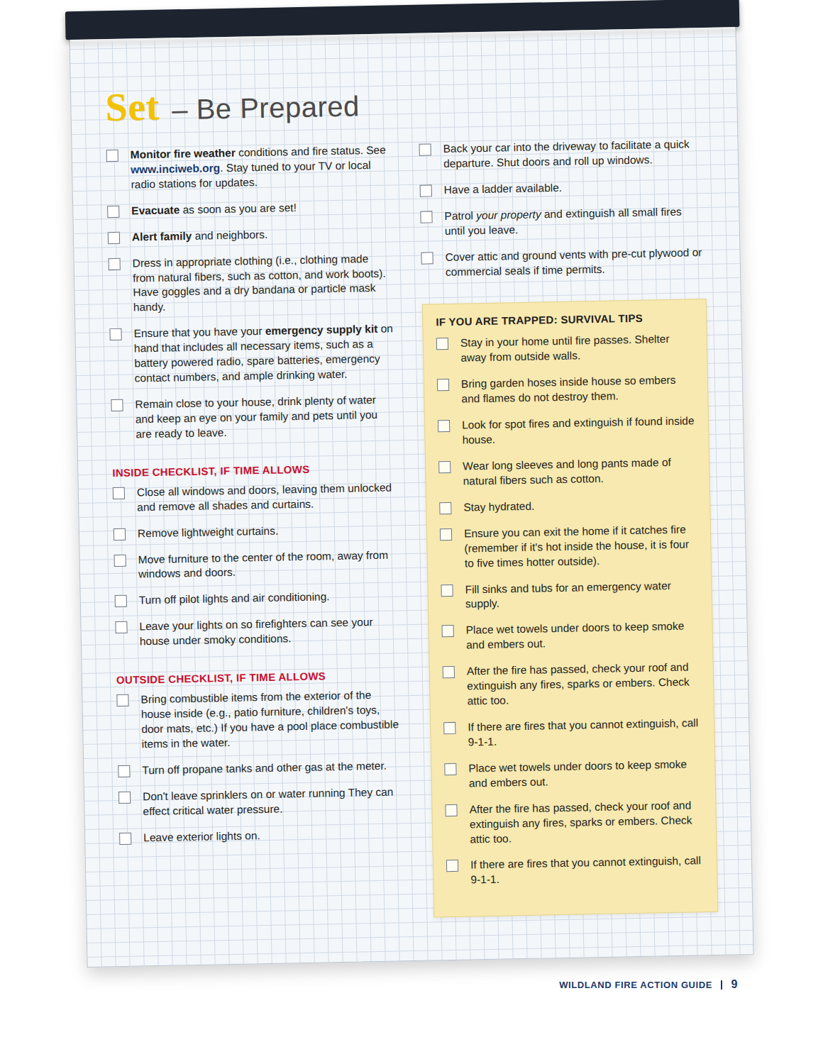Set – Be Prepared
Monitor fire weather conditions and fire status. See www.inciweb.org. Stay tuned to your TV or local radio stations for updates.
Evacuate as soon as you are set!
Alert family and neighbors.
Dress in appropriate clothing (i.e., clothing made from natural fibers, such as cotton, and work boots). Have goggles and a dry bandana or particle mask handy.
Ensure that you have your emergency supply kit on hand that includes all necessary items, such as a battery powered radio, spare batteries, emergency contact numbers, and ample drinking water.
Remain close to your house, drink plenty of water and keep an eye on your family and pets until you are ready to leave.
Inside Checklist, if time allows
Close all windows and doors, leaving them unlocked and remove all shades and curtains.
Remove lightweight curtains.
Move furniture to the center of the room, away from windows and doors.
Turn off pilot lights and air conditioning.
Leave your lights on so firefighters can see your house under smoky conditions.
Outside Checklist, if time allows
Bring combustible items from the exterior of the house inside (e.g., patio furniture, children's toys, door mats, etc.) If you have a pool place combustible items in the water.
Turn off propane tanks and other gas at the meter.
Don't leave sprinklers on or water running They can effect critical water pressure.
Leave exterior lights on.
Back your car into the driveway to facilitate a quick departure. Shut doors and roll up windows.
Have a ladder available.
Patrol your property and extinguish all small fires until you leave.
Cover attic and ground vents with pre-cut plywood or commercial seals if time permits.
If you are trapped: Survival Tips
Stay in your home until fire passes. Shelter away from outside walls.
Bring garden hoses inside house so embers and flames do not destroy them.
Look for spot fires and extinguish if found inside house.
Wear long sleeves and long pants made of natural fibers such as cotton.
Stay hydrated.
Ensure you can exit the home if it catches fire (remember if it's hot inside the house, it is four to five times hotter outside).
Fill sinks and tubs for an emergency water supply.
Place wet towels under doors to keep smoke and embers out.
After the fire has passed, check your roof and extinguish any fires, sparks or embers. Check attic too.
If there are fires that you cannot extinguish, call 9-1-1.
Place wet towels under doors to keep smoke and embers out.
After the fire has passed, check your roof and extinguish any fires, sparks or embers. Check attic too.
If there are fires that you cannot extinguish, call 9-1-1.
WILDLAND FIRE ACTION GUIDE 9